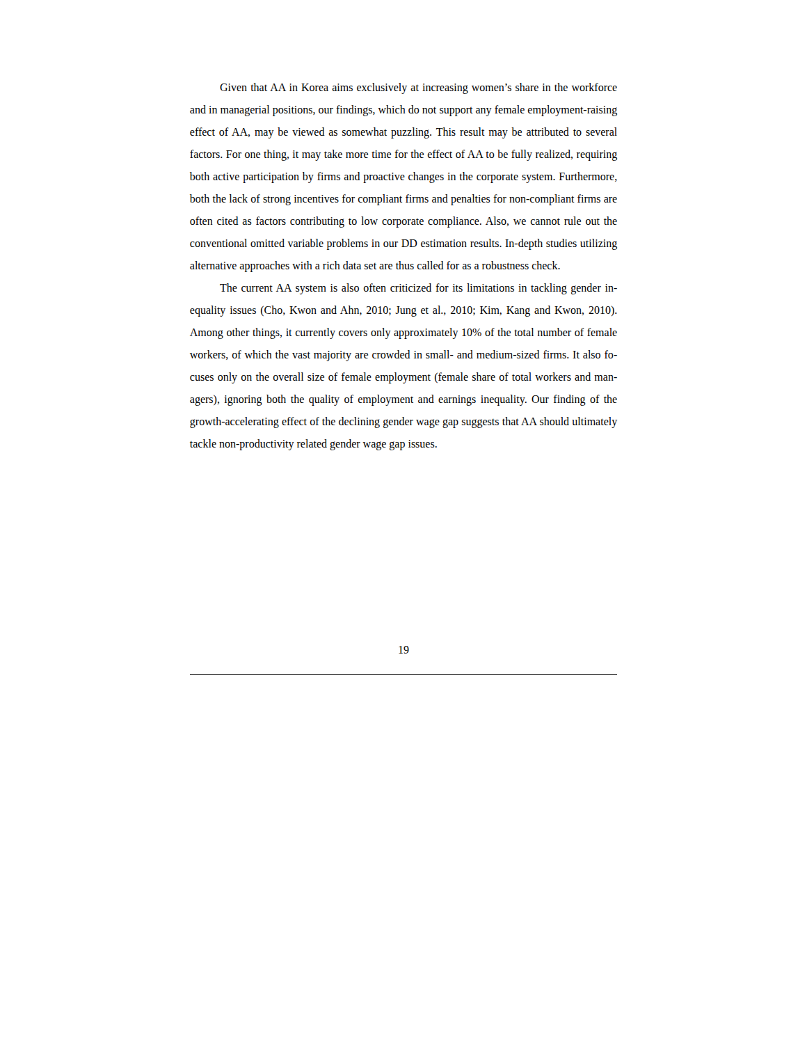Given that AA in Korea aims exclusively at increasing women’s share in the workforce and in managerial positions, our findings, which do not support any female employment-raising effect of AA, may be viewed as somewhat puzzling. This result may be attributed to several factors. For one thing, it may take more time for the effect of AA to be fully realized, requiring both active participation by firms and proactive changes in the corporate system. Furthermore, both the lack of strong incentives for compliant firms and penalties for non-compliant firms are often cited as factors contributing to low corporate compliance. Also, we cannot rule out the conventional omitted variable problems in our DD estimation results. In-depth studies utilizing alternative approaches with a rich data set are thus called for as a robustness check.
The current AA system is also often criticized for its limitations in tackling gender inequality issues (Cho, Kwon and Ahn, 2010; Jung et al., 2010; Kim, Kang and Kwon, 2010). Among other things, it currently covers only approximately 10% of the total number of female workers, of which the vast majority are crowded in small- and medium-sized firms. It also focuses only on the overall size of female employment (female share of total workers and managers), ignoring both the quality of employment and earnings inequality. Our finding of the growth-accelerating effect of the declining gender wage gap suggests that AA should ultimately tackle non-productivity related gender wage gap issues.
19